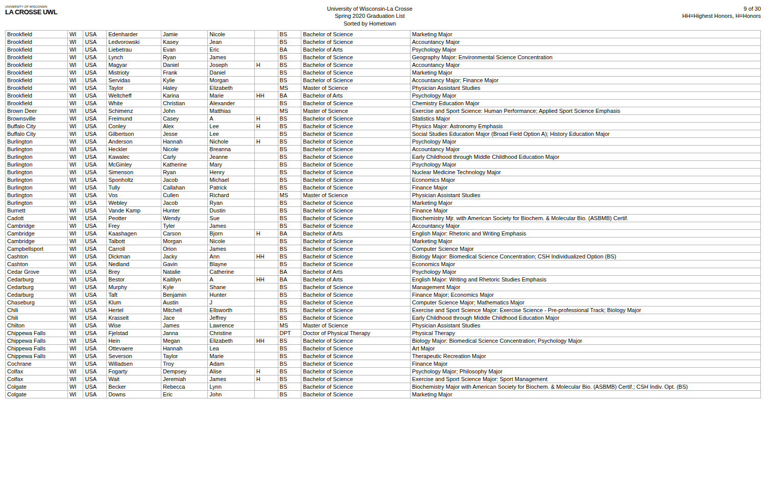UNIVERSITY OF WISCONSIN LA CROSSE UWL
University of Wisconsin-La Crosse
Spring 2020 Graduation List
Sorted by Hometown
9 of 30
HH=Highest Honors, H=Honors
| Brookfield | WI | USA | Edenharder | Jamie | Nicole | | BS | Bachelor of Science | Marketing Major |
| Brookfield | WI | USA | Ledvorowski | Kasey | Jean | | BS | Bachelor of Science | Accountancy Major |
| Brookfield | WI | USA | Liebetrau | Evan | Eric | | BA | Bachelor of Arts | Psychology Major |
| Brookfield | WI | USA | Lynch | Ryan | James | | BS | Bachelor of Science | Geography Major: Environmental Science Concentration |
| Brookfield | WI | USA | Magyar | Daniel | Joseph | H | BS | Bachelor of Science | Accountancy Major |
| Brookfield | WI | USA | Mistrioty | Frank | Daniel | | BS | Bachelor of Science | Marketing Major |
| Brookfield | WI | USA | Servidas | Kylie | Morgan | | BS | Bachelor of Science | Accountancy Major; Finance Major |
| Brookfield | WI | USA | Taylor | Haley | Elizabeth | | MS | Master of Science | Physician Assistant Studies |
| Brookfield | WI | USA | Weltcheff | Karina | Marie | HH | BA | Bachelor of Arts | Psychology Major |
| Brookfield | WI | USA | White | Christian | Alexander | | BS | Bachelor of Science | Chemistry Education Major |
| Brown Deer | WI | USA | Schimenz | John | Matthias | | MS | Master of Science | Exercise and Sport Science: Human Performance; Applied Sport Science Emphasis |
| Brownsville | WI | USA | Freimund | Casey | A | H | BS | Bachelor of Science | Statistics Major |
| Buffalo City | WI | USA | Conley | Alex | Lee | H | BS | Bachelor of Science | Physics Major: Astronomy Emphasis |
| Buffalo City | WI | USA | Gilbertson | Jesse | Lee | | BS | Bachelor of Science | Social Studies Education Major (Broad Field Option A); History Education Major |
| Burlington | WI | USA | Anderson | Hannah | Nichole | H | BS | Bachelor of Science | Psychology Major |
| Burlington | WI | USA | Heckler | Nicole | Breanna | | BS | Bachelor of Science | Accountancy Major |
| Burlington | WI | USA | Kawalec | Carly | Jeanne | | BS | Bachelor of Science | Early Childhood through Middle Childhood Education Major |
| Burlington | WI | USA | McGinley | Katherine | Mary | | BS | Bachelor of Science | Psychology Major |
| Burlington | WI | USA | Simenson | Ryan | Henry | | BS | Bachelor of Science | Nuclear Medicine Technology Major |
| Burlington | WI | USA | Sponholtz | Jacob | Michael | | BS | Bachelor of Science | Economics Major |
| Burlington | WI | USA | Tully | Callahan | Patrick | | BS | Bachelor of Science | Finance Major |
| Burlington | WI | USA | Vos | Cullen | Richard | | MS | Master of Science | Physician Assistant Studies |
| Burlington | WI | USA | Webley | Jacob | Ryan | | BS | Bachelor of Science | Marketing Major |
| Burnett | WI | USA | Vande Kamp | Hunter | Dustin | | BS | Bachelor of Science | Finance Major |
| Cadott | WI | USA | Peotter | Wendy | Sue | | BS | Bachelor of Science | Biochemistry Mjr. with American Society for Biochem. & Molecular Bio. (ASBMB) Certif. |
| Cambridge | WI | USA | Frey | Tyler | James | | BS | Bachelor of Science | Accountancy Major |
| Cambridge | WI | USA | Kaashagen | Carson | Bjorn | H | BA | Bachelor of Arts | English Major: Rhetoric and Writing Emphasis |
| Cambridge | WI | USA | Talbott | Morgan | Nicole | | BS | Bachelor of Science | Marketing Major |
| Campbellsport | WI | USA | Carroll | Orion | James | | BS | Bachelor of Science | Computer Science Major |
| Cashton | WI | USA | Dickman | Jacky | Ann | HH | BS | Bachelor of Science | Biology Major: Biomedical Science Concentration; CSH Individualized Option (BS) |
| Cashton | WI | USA | Nedland | Gavin | Blayne | | BS | Bachelor of Science | Economics Major |
| Cedar Grove | WI | USA | Brey | Natalie | Catherine | | BA | Bachelor of Arts | Psychology Major |
| Cedarburg | WI | USA | Bestor | Kaitilyn | A | HH | BA | Bachelor of Arts | English Major: Writing and Rhetoric Studies Emphasis |
| Cedarburg | WI | USA | Murphy | Kyle | Shane | | BS | Bachelor of Science | Management Major |
| Cedarburg | WI | USA | Taft | Benjamin | Hunter | | BS | Bachelor of Science | Finance Major; Economics Major |
| Chaseburg | WI | USA | Klum | Austin | J | | BS | Bachelor of Science | Computer Science Major; Mathematics Major |
| Chili | WI | USA | Hertel | Mitchell | Ellsworth | | BS | Bachelor of Science | Exercise and Sport Science Major: Exercise Science - Pre-professional Track; Biology Major |
| Chili | WI | USA | Krasselt | Jace | Jeffrey | | BS | Bachelor of Science | Early Childhood through Middle Childhood Education Major |
| Chilton | WI | USA | Wise | James | Lawrence | | MS | Master of Science | Physician Assistant Studies |
| Chippewa Falls | WI | USA | Fjelstad | Janna | Christine | | DPT | Doctor of Physical Therapy | Physical Therapy |
| Chippewa Falls | WI | USA | Hein | Megan | Elizabeth | HH | BS | Bachelor of Science | Biology Major: Biomedical Science Concentration; Psychology Major |
| Chippewa Falls | WI | USA | Ottevaere | Hannah | Lea | | BS | Bachelor of Science | Art Major |
| Chippewa Falls | WI | USA | Severson | Taylor | Marie | | BS | Bachelor of Science | Therapeutic Recreation Major |
| Cochrane | WI | USA | Willadsen | Troy | Adam | | BS | Bachelor of Science | Finance Major |
| Colfax | WI | USA | Fogarty | Dempsey | Alise | H | BS | Bachelor of Science | Psychology Major; Philosophy Major |
| Colfax | WI | USA | Wait | Jeremiah | James | H | BS | Bachelor of Science | Exercise and Sport Science Major: Sport Management |
| Colgate | WI | USA | Becker | Rebecca | Lynn | | BS | Bachelor of Science | Biochemistry Major with American Society for Biochem. & Molecular Bio. (ASBMB) Certif.; CSH Indiv. Opt. (BS) |
| Colgate | WI | USA | Downs | Eric | John | | BS | Bachelor of Science | Marketing Major |